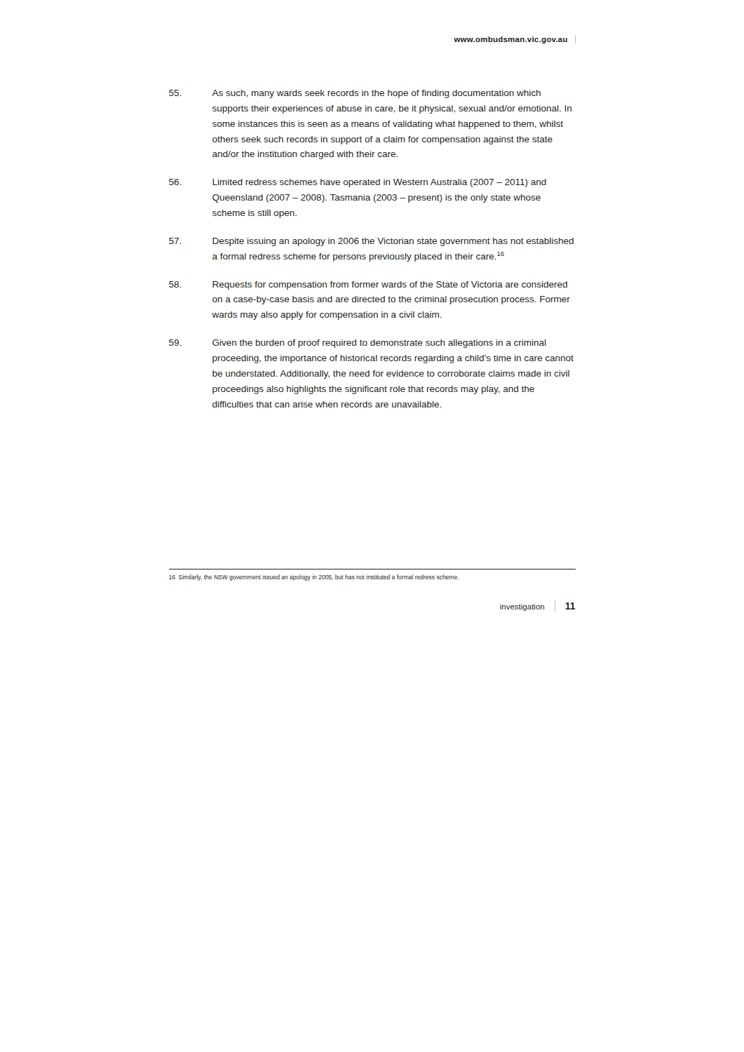www.ombudsman.vic.gov.au
55. As such, many wards seek records in the hope of finding documentation which supports their experiences of abuse in care, be it physical, sexual and/or emotional. In some instances this is seen as a means of validating what happened to them, whilst others seek such records in support of a claim for compensation against the state and/or the institution charged with their care.
56. Limited redress schemes have operated in Western Australia (2007 – 2011) and Queensland (2007 – 2008). Tasmania (2003 – present) is the only state whose scheme is still open.
57. Despite issuing an apology in 2006 the Victorian state government has not established a formal redress scheme for persons previously placed in their care.16
58. Requests for compensation from former wards of the State of Victoria are considered on a case-by-case basis and are directed to the criminal prosecution process. Former wards may also apply for compensation in a civil claim.
59. Given the burden of proof required to demonstrate such allegations in a criminal proceeding, the importance of historical records regarding a child’s time in care cannot be understated. Additionally, the need for evidence to corroborate claims made in civil proceedings also highlights the significant role that records may play, and the difficulties that can arise when records are unavailable.
16 Similarly, the NSW government issued an apology in 2005, but has not instituted a formal redress scheme.
investigation 11